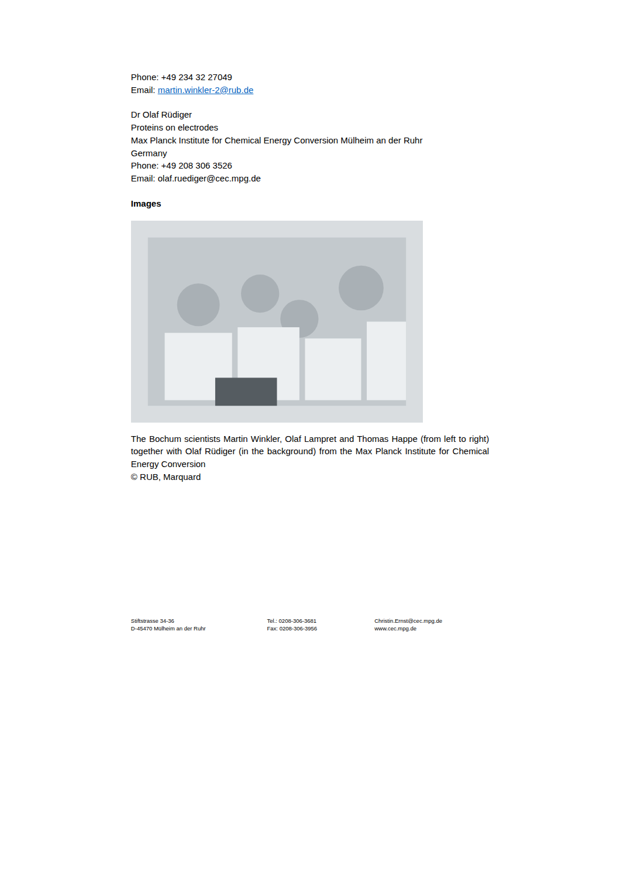Phone: +49 234 32 27049
Email: martin.winkler-2@rub.de
Dr Olaf Rüdiger
Proteins on electrodes
Max Planck Institute for Chemical Energy Conversion Mülheim an der Ruhr
Germany
Phone: +49 208 306 3526
Email: olaf.ruediger@cec.mpg.de
Images
The Bochum scientists Martin Winkler, Olaf Lampret and Thomas Happe (from left to right) together with Olaf Rüdiger (in the background) from the Max Planck Institute for Chemical Energy Conversion
© RUB, Marquard
| Stiftstrasse 34-36 D-45470 Mülheim an der Ruhr | Tel.: 0208-306-3681 Fax: 0208-306-3956 | Christin.Ernst@cec.mpg.de www.cec.mpg.de |